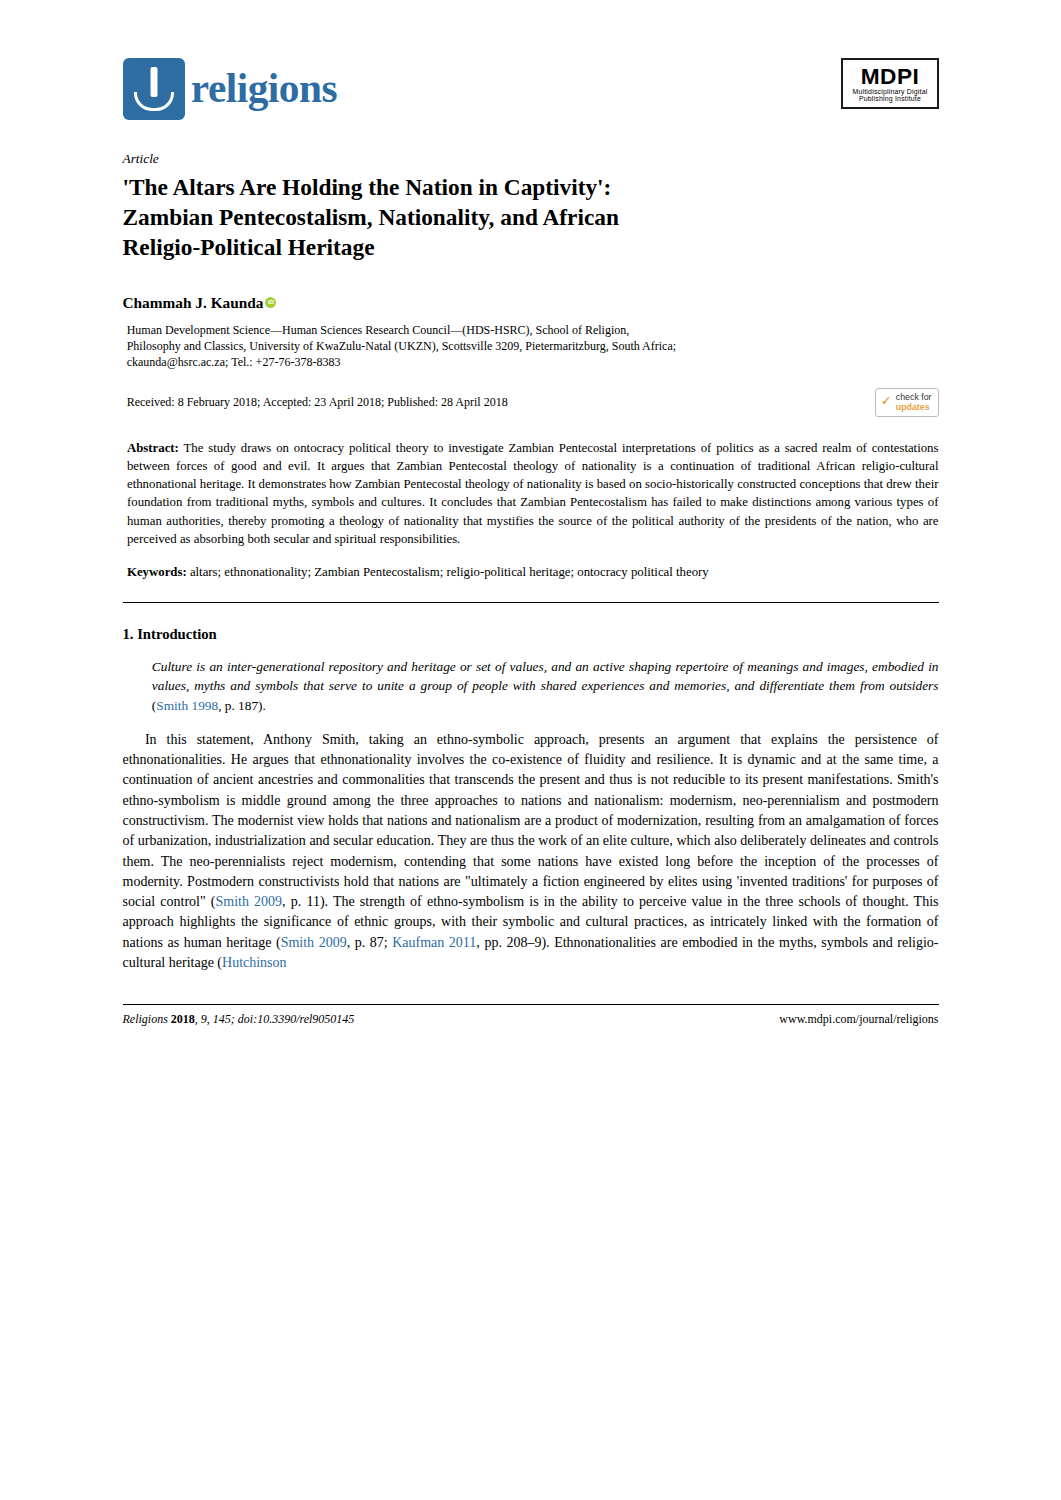religions
MDPI Multidisciplinary Digital
Publishing Institute
Article
'The Altars Are Holding the Nation in Captivity':
Zambian Pentecostalism, Nationality, and African
Religio-Political Heritage
Chammah J. Kaunda
Human Development Science—Human Sciences Research Council—(HDS-HSRC), School of Religion,
Philosophy and Classics, University of KwaZulu-Natal (UKZN), Scottsville 3209, Pietermaritzburg, South Africa;
ckaunda@hsrc.ac.za; Tel.: +27-76-378-8383
Received: 8 February 2018; Accepted: 23 April 2018; Published: 28 April 2018
check for
updates
Abstract: The study draws on ontocracy political theory to investigate Zambian Pentecostal interpretations of politics as a sacred realm of contestations between forces of good and evil. It argues that Zambian Pentecostal theology of nationality is a continuation of traditional African religio-cultural ethnonational heritage. It demonstrates how Zambian Pentecostal theology of nationality is based on socio-historically constructed conceptions that drew their foundation from traditional myths, symbols and cultures. It concludes that Zambian Pentecostalism has failed to make distinctions among various types of human authorities, thereby promoting a theology of nationality that mystifies the source of the political authority of the presidents of the nation, who are perceived as absorbing both secular and spiritual responsibilities.
Keywords: altars; ethnonationality; Zambian Pentecostalism; religio-political heritage; ontocracy political theory
1. Introduction
Culture is an inter-generational repository and heritage or set of values, and an active shaping repertoire of meanings and images, embodied in values, myths and symbols that serve to unite a group of people with shared experiences and memories, and differentiate them from outsiders (Smith 1998, p. 187).
In this statement, Anthony Smith, taking an ethno-symbolic approach, presents an argument that explains the persistence of ethnonationalities. He argues that ethnonationality involves the co-existence of fluidity and resilience. It is dynamic and at the same time, a continuation of ancient ancestries and commonalities that transcends the present and thus is not reducible to its present manifestations. Smith's ethno-symbolism is middle ground among the three approaches to nations and nationalism: modernism, neo-perennialism and postmodern constructivism. The modernist view holds that nations and nationalism are a product of modernization, resulting from an amalgamation of forces of urbanization, industrialization and secular education. They are thus the work of an elite culture, which also deliberately delineates and controls them. The neo-perennialists reject modernism, contending that some nations have existed long before the inception of the processes of modernity. Postmodern constructivists hold that nations are "ultimately a fiction engineered by elites using 'invented traditions' for purposes of social control" (Smith 2009, p. 11). The strength of ethno-symbolism is in the ability to perceive value in the three schools of thought. This approach highlights the significance of ethnic groups, with their symbolic and cultural practices, as intricately linked with the formation of nations as human heritage (Smith 2009, p. 87; Kaufman 2011, pp. 208–9). Ethnonationalities are embodied in the myths, symbols and religio-cultural heritage (Hutchinson
Religions 2018, 9, 145; doi:10.3390/rel9050145
www.mdpi.com/journal/religions